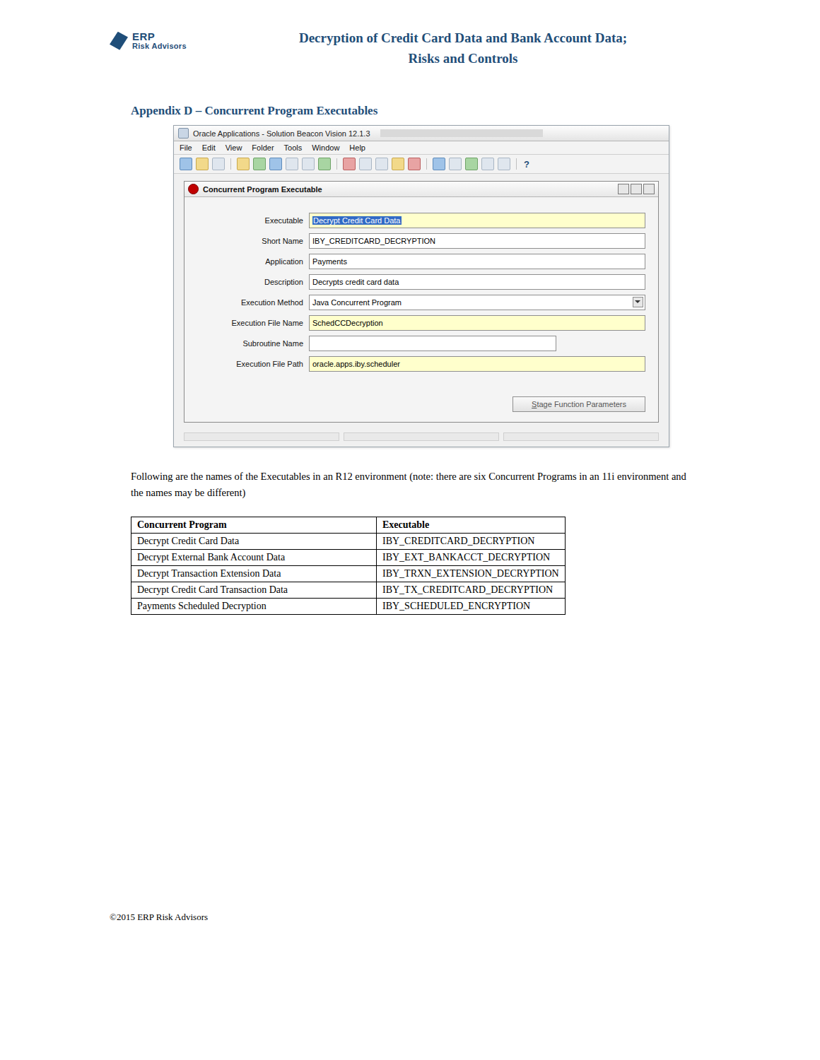ERP
Risk Advisors
Decryption of Credit Card Data and Bank Account Data;
Risks and Controls
Appendix D – Concurrent Program Executables
Oracle Applications - Solution Beacon Vision 12.1.3
File Edit View Folder Tools Window Help
?
Concurrent Program Executable
Executable
Decrypt Credit Card Data
Short Name
IBY_CREDITCARD_DECRYPTION
Application
Payments
Description
Decrypts credit card data
Execution Method
Java Concurrent Program
Execution File Name
SchedCCDecryption
Subroutine Name
Execution File Path
oracle.apps.iby.scheduler
Stage Function Parameters
Following are the names of the Executables in an R12 environment (note: there are six Concurrent Programs in an 11i environment and the names may be different)
| Concurrent Program | Executable |
| --- | --- |
| Decrypt Credit Card Data | IBY_CREDITCARD_DECRYPTION |
| Decrypt External Bank Account Data | IBY_EXT_BANKACCT_DECRYPTION |
| Decrypt Transaction Extension Data | IBY_TRXN_EXTENSION_DECRYPTION |
| Decrypt Credit Card Transaction Data | IBY_TX_CREDITCARD_DECRYPTION |
| Payments Scheduled Decryption | IBY_SCHEDULED_ENCRYPTION |
©2015 ERP Risk Advisors